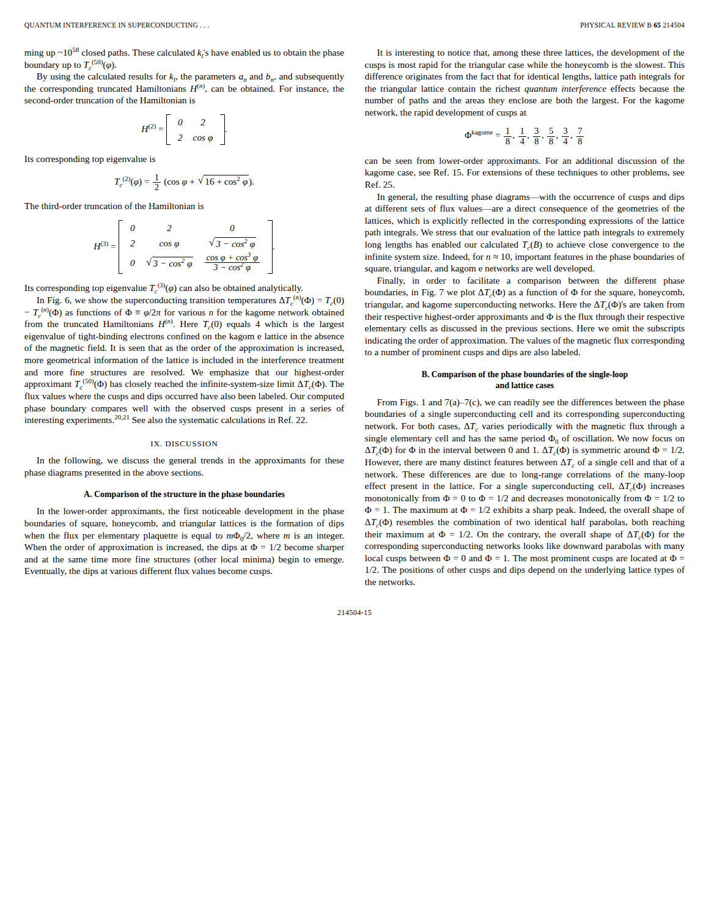Quantum interference in superconducting . . .
Physical Review B 65 214504
ming up ~1058 closed paths. These calculated kl's have enabled us to obtain the phase boundary up to Tc(50)(φ).
By using the calculated results for kl, the parameters an and bn, and subsequently the corresponding truncated Hamiltonians H(n), can be obtained. For instance, the second-order truncation of the Hamiltonian is
H(2) =
| 0 | 2 |
| 2 | cos φ |
.
Its corresponding top eigenvalue is
Tc(2)(φ) = 12 (cos φ + 16 + cos2 φ).
The third-order truncation of the Hamiltonian is
H(3) =
| 0 | 2 | 0 |
| 2 | cos φ | 3 − cos 2 φ |
| 0 | 3 − cos 2 φ | cos φ + cos 3 φ 3 − cos 2 φ |
.
Its corresponding top eigenvalue Tc(3)(φ) can also be obtained analytically.
In Fig. 6, we show the superconducting transition temperatures ΔTc(n)(Φ) = Tc(0) − Tc(n)(Φ) as functions of Φ ≡ φ/2π for various n for the kagome network obtained from the truncated Hamiltonians H(n). Here Tc(0) equals 4 which is the largest eigenvalue of tight-binding electrons confined on the kagom e lattice in the absence of the magnetic field. It is seen that as the order of the approximation is increased, more geometrical information of the lattice is included in the interference treatment and more fine structures are resolved. We emphasize that our highest-order approximant Tc(50)(Φ) has closely reached the infinite-system-size limit ΔTc(Φ). The flux values where the cusps and dips occurred have also been labeled. Our computed phase boundary compares well with the observed cusps present in a series of interesting experiments.20,21 See also the systematic calculations in Ref. 22.
IX. Discussion
In the following, we discuss the general trends in the approximants for these phase diagrams presented in the above sections.
A. Comparison of the structure in the phase boundaries
In the lower-order approximants, the first noticeable development in the phase boundaries of square, honeycomb, and triangular lattices is the formation of dips when the flux per elementary plaquette is equal to m Φ0/2, where m is an integer. When the order of approximation is increased, the dips at Φ = 1/2 become sharper and at the same time more fine structures (other local minima) begin to emerge. Eventually, the dips at various different flux values become cusps.
It is interesting to notice that, among these three lattices, the development of the cusps is most rapid for the triangular case while the honeycomb is the slowest. This difference originates from the fact that for identical lengths, lattice path integrals for the triangular lattice contain the richest quantum interference effects because the number of paths and the areas they enclose are both the largest. For the kagome network, the rapid development of cusps at
Φkagome = 18, 14, 38, 58, 34, 78
can be seen from lower-order approximants. For an additional discussion of the kagome case, see Ref. 15. For extensions of these techniques to other problems, see Ref. 25.
In general, the resulting phase diagrams—with the occurrence of cusps and dips at different sets of flux values—are a direct consequence of the geometries of the lattices, which is explicitly reflected in the corresponding expressions of the lattice path integrals. We stress that our evaluation of the lattice path integrals to extremely long lengths has enabled our calculated Tc(B) to achieve close convergence to the infinite system size. Indeed, for n ≈ 10, important features in the phase boundaries of square, triangular, and kagom e networks are well developed.
Finally, in order to facilitate a comparison between the different phase boundaries, in Fig. 7 we plot ΔTc(Φ) as a function of Φ for the square, honeycomb, triangular, and kagome superconducting networks. Here the ΔTc(Φ)'s are taken from their respective highest-order approximants and Φ is the flux through their respective elementary cells as discussed in the previous sections. Here we omit the subscripts indicating the order of approximation. The values of the magnetic flux corresponding to a number of prominent cusps and dips are also labeled.
B. Comparison of the phase boundaries of the single-loop
and lattice cases
From Figs. 1 and 7(a)–7(c), we can readily see the differences between the phase boundaries of a single superconducting cell and its corresponding superconducting network. For both cases, ΔTc varies periodically with the magnetic flux through a single elementary cell and has the same period Φ0 of oscillation. We now focus on ΔTc(Φ) for Φ in the interval between 0 and 1. ΔTc(Φ) is symmetric around Φ = 1/2. However, there are many distinct features between ΔTc of a single cell and that of a network. These differences are due to long-range correlations of the many-loop effect present in the lattice. For a single superconducting cell, ΔTc(Φ) increases monotonically from Φ = 0 to Φ = 1/2 and decreases monotonically from Φ = 1/2 to Φ = 1. The maximum at Φ = 1/2 exhibits a sharp peak. Indeed, the overall shape of ΔTc(Φ) resembles the combination of two identical half parabolas, both reaching their maximum at Φ = 1/2. On the contrary, the overall shape of ΔTc(Φ) for the corresponding superconducting networks looks like downward parabolas with many local cusps between Φ = 0 and Φ = 1. The most prominent cusps are located at Φ = 1/2. The positions of other cusps and dips depend on the underlying lattice types of the networks.
214504-15